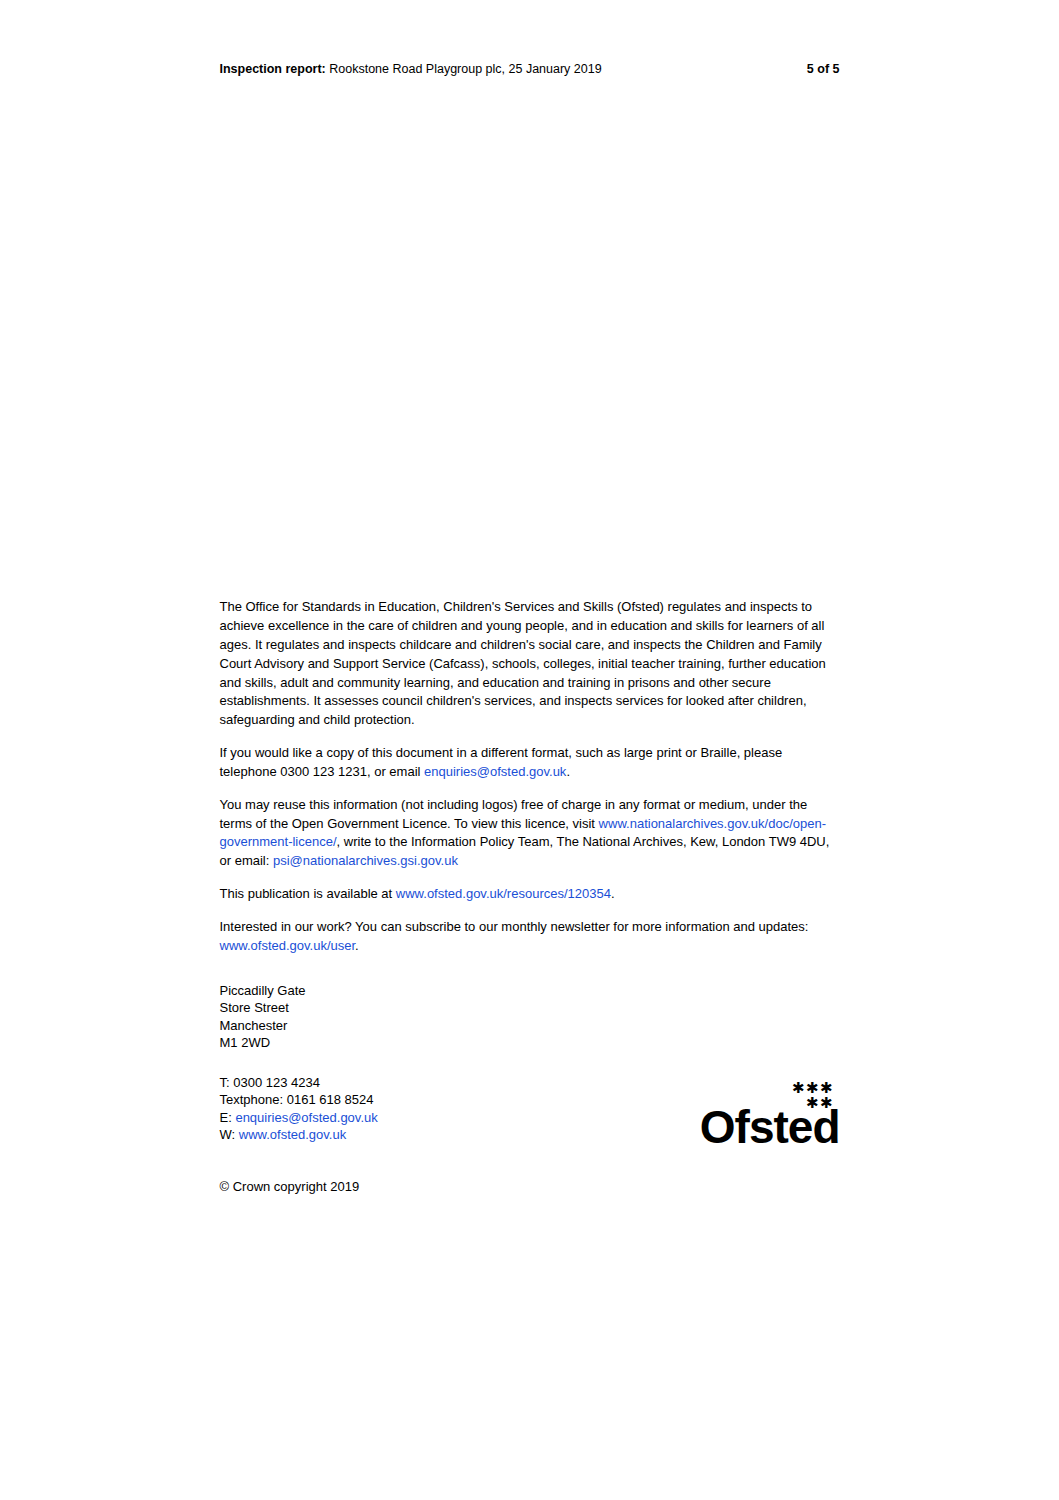Inspection report: Rookstone Road Playgroup plc, 25 January 2019
5 of 5
The Office for Standards in Education, Children's Services and Skills (Ofsted) regulates and inspects to achieve excellence in the care of children and young people, and in education and skills for learners of all ages. It regulates and inspects childcare and children's social care, and inspects the Children and Family Court Advisory and Support Service (Cafcass), schools, colleges, initial teacher training, further education and skills, adult and community learning, and education and training in prisons and other secure establishments. It assesses council children's services, and inspects services for looked after children, safeguarding and child protection.
If you would like a copy of this document in a different format, such as large print or Braille, please telephone 0300 123 1231, or email enquiries@ofsted.gov.uk.
You may reuse this information (not including logos) free of charge in any format or medium, under the terms of the Open Government Licence. To view this licence, visit www.nationalarchives.gov.uk/doc/open-government-licence/, write to the Information Policy Team, The National Archives, Kew, London TW9 4DU, or email: psi@nationalarchives.gsi.gov.uk
This publication is available at www.ofsted.gov.uk/resources/120354.
Interested in our work? You can subscribe to our monthly newsletter for more information and updates: www.ofsted.gov.uk/user.
Piccadilly Gate
Store Street
Manchester
M1 2WD
T: 0300 123 4234
Textphone: 0161 618 8524
E: enquiries@ofsted.gov.uk
W: www.ofsted.gov.uk
✱✱✱
✱✱
Ofsted
© Crown copyright 2019